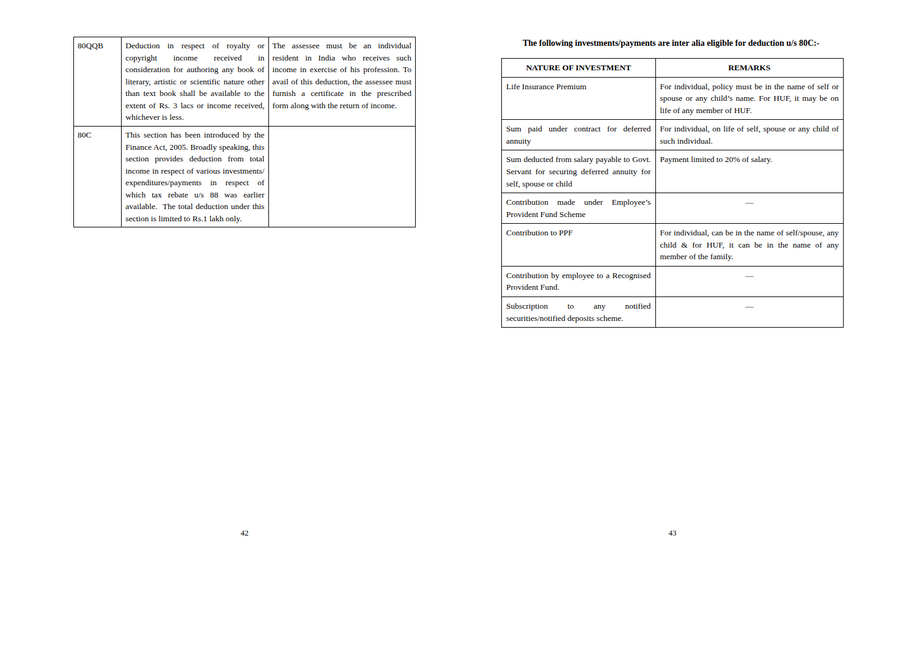| 80QQB | Deduction in respect of royalty or copyright income received in consideration for authoring any book of literary, artistic or scientific nature other than text book shall be available to the extent of Rs. 3 lacs or income received, whichever is less. | The assessee must be an individual resident in India who receives such income in exercise of his profession. To avail of this deduction, the assessee must furnish a certificate in the prescribed form along with the return of income. |
| 80C | This section has been introduced by the Finance Act, 2005. Broadly speaking, this section provides deduction from total income in respect of various investments/ expenditures/payments in respect of which tax rebate u/s 88 was earlier available. The total deduction under this section is limited to Rs.1 lakh only. | |
42
The following investments/payments are inter alia eligible for deduction u/s 80C:-
| NATURE OF INVESTMENT | REMARKS |
| --- | --- |
| Life Insurance Premium | For individual, policy must be in the name of self or spouse or any child’s name. For HUF, it may be on life of any member of HUF. |
| Sum paid under contract for deferred annuity | For individual, on life of self, spouse or any child of such individual. |
| Sum deducted from salary payable to Govt. Servant for securing deferred annuity for self, spouse or child | Payment limited to 20% of salary. |
| Contribution made under Employee’s Provident Fund Scheme | — |
| Contribution to PPF | For individual, can be in the name of self/spouse, any child & for HUF, it can be in the name of any member of the family. |
| Contribution by employee to a Recognised Provident Fund. | — |
| Subscription to any notified securities/notified deposits scheme. | — |
43